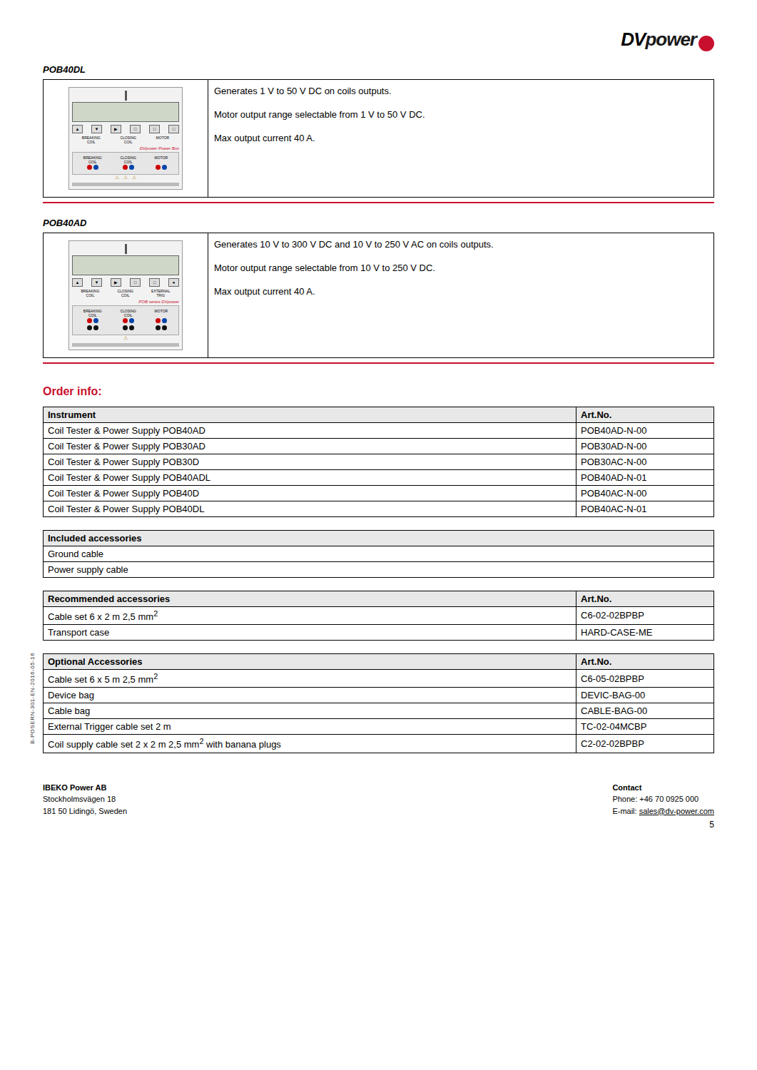B-POSERN-301-EN-2016-05-16
DVpower
POB40DL
| ▲ ▼ ▶ □ □ □ BREAKING COIL CLOSING COIL MOTOR DVpower Power Box BREAKING COIL CLOSING COIL MOTOR ⚠ ⚠ ⚠ | Generates 1 V to 50 V DC on coils outputs. Motor output range selectable from 1 V to 50 V DC. Max output current 40 A. |
POB40AD
| ▲ ▼ ▶ □ □ ● BREAKING COIL CLOSING COIL EXTERNAL TRIG POB series DVpower BREAKING COIL CLOSING COIL MOTOR ⚠ | Generates 10 V to 300 V DC and 10 V to 250 V AC on coils outputs. Motor output range selectable from 10 V to 250 V DC. Max output current 40 A. |
Order info:
| Instrument | Art.No. |
| --- | --- |
| Coil Tester & Power Supply POB40AD | POB40AD-N-00 |
| Coil Tester & Power Supply POB30AD | POB30AD-N-00 |
| Coil Tester & Power Supply POB30D | POB30AC-N-00 |
| Coil Tester & Power Supply POB40ADL | POB40AD-N-01 |
| Coil Tester & Power Supply POB40D | POB40AC-N-00 |
| Coil Tester & Power Supply POB40DL | POB40AC-N-01 |
| Included accessories |
| --- |
| Ground cable |
| Power supply cable |
| Recommended accessories | Art.No. |
| --- | --- |
| Cable set 6 x 2 m 2,5 mm 2 | C6-02-02BPBP |
| Transport case | HARD-CASE-ME |
| Optional Accessories | Art.No. |
| --- | --- |
| Cable set 6 x 5 m 2,5 mm 2 | C6-05-02BPBP |
| Device bag | DEVIC-BAG-00 |
| Cable bag | CABLE-BAG-00 |
| External Trigger cable set 2 m | TC-02-04MCBP |
| Coil supply cable set 2 x 2 m 2,5 mm 2 with banana plugs | C2-02-02BPBP |
IBEKO Power AB
Stockholmsvägen 18
181 50 Lidingö, Sweden
Contact
Phone: +46 70 0925 000
E-mail: sales@dv-power.com
5